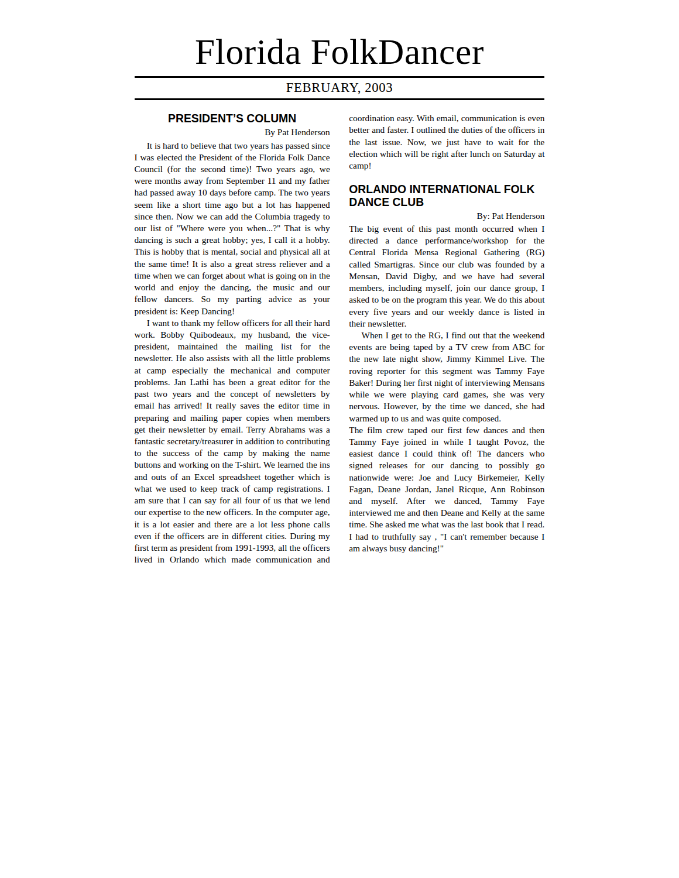Florida FolkDancer
FEBRUARY, 2003
PRESIDENT’S COLUMN
By Pat Henderson
It is hard to believe that two years has passed since I was elected the President of the Florida Folk Dance Council (for the second time)! Two years ago, we were months away from September 11 and my father had passed away 10 days before camp. The two years seem like a short time ago but a lot has happened since then. Now we can add the Columbia tragedy to our list of "Where were you when...?" That is why dancing is such a great hobby; yes, I call it a hobby. This is hobby that is mental, social and physical all at the same time! It is also a great stress reliever and a time when we can forget about what is going on in the world and enjoy the dancing, the music and our fellow dancers. So my parting advice as your president is: Keep Dancing!
I want to thank my fellow officers for all their hard work. Bobby Quibodeaux, my husband, the vice-president, maintained the mailing list for the newsletter. He also assists with all the little problems at camp especially the mechanical and computer problems. Jan Lathi has been a great editor for the past two years and the concept of newsletters by email has arrived! It really saves the editor time in preparing and mailing paper copies when members get their newsletter by email. Terry Abrahams was a fantastic secretary/treasurer in addition to contributing to the success of the camp by making the name buttons and working on the T-shirt. We learned the ins and outs of an Excel spreadsheet together which is what we used to keep track of camp registrations. I am sure that I can say for all four of us that we lend our expertise to the new officers. In the computer age, it is a lot easier and there are a lot less phone calls even if the officers are in different cities. During my first term as president from 1991-1993, all the officers lived in Orlando which made communication and coordination easy. With email, communication is even better and faster. I outlined the duties of the officers in the last issue. Now, we just have to wait for the election which will be right after lunch on Saturday at camp!
ORLANDO INTERNATIONAL FOLK DANCE CLUB
By: Pat Henderson
The big event of this past month occurred when I directed a dance performance/workshop for the Central Florida Mensa Regional Gathering (RG) called Smartigras. Since our club was founded by a Mensan, David Digby, and we have had several members, including myself, join our dance group, I asked to be on the program this year. We do this about every five years and our weekly dance is listed in their newsletter.
When I get to the RG, I find out that the weekend events are being taped by a TV crew from ABC for the new late night show, Jimmy Kimmel Live. The roving reporter for this segment was Tammy Faye Baker! During her first night of interviewing Mensans while we were playing card games, she was very nervous. However, by the time we danced, she had warmed up to us and was quite composed.
The film crew taped our first few dances and then Tammy Faye joined in while I taught Povoz, the easiest dance I could think of! The dancers who signed releases for our dancing to possibly go nationwide were: Joe and Lucy Birkemeier, Kelly Fagan, Deane Jordan, Janel Ricque, Ann Robinson and myself. After we danced, Tammy Faye interviewed me and then Deane and Kelly at the same time. She asked me what was the last book that I read. I had to truthfully say , "I can't remember because I am always busy dancing!"